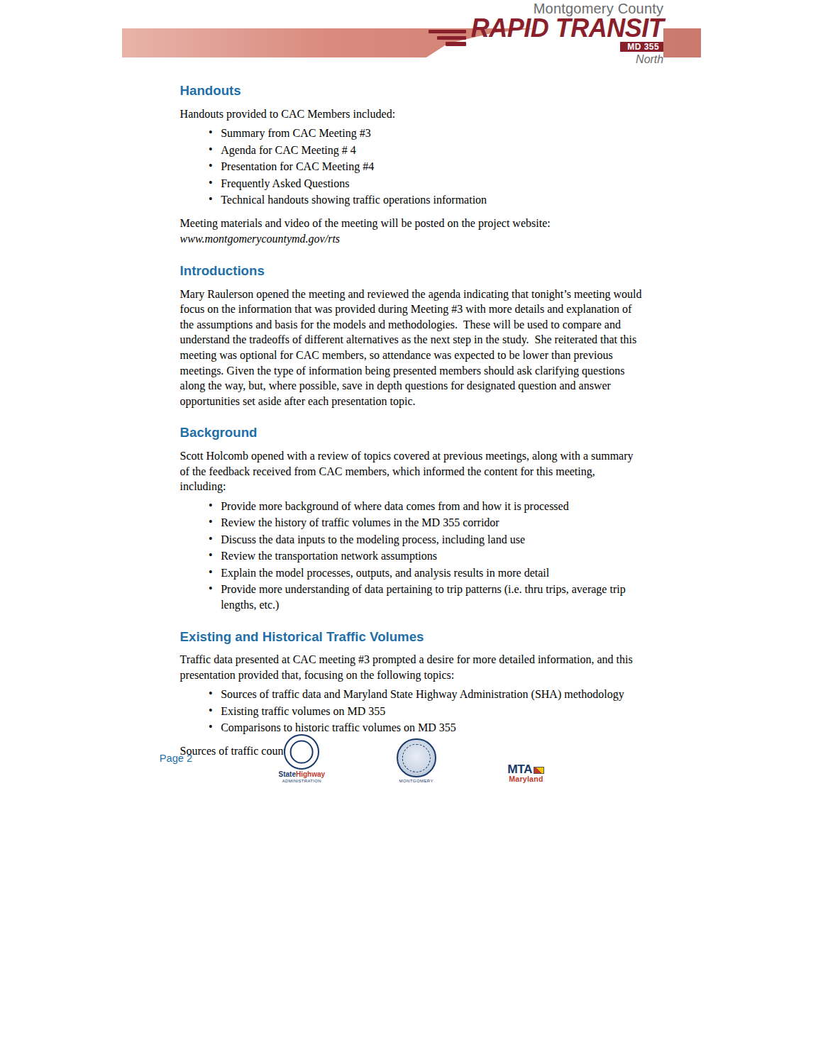Montgomery County
RAPID TRANSIT
MD 355
North
Handouts
Handouts provided to CAC Members included:
Summary from CAC Meeting #3
Agenda for CAC Meeting # 4
Presentation for CAC Meeting #4
Frequently Asked Questions
Technical handouts showing traffic operations information
Meeting materials and video of the meeting will be posted on the project website:
www.montgomerycountymd.gov/rts
Introductions
Mary Raulerson opened the meeting and reviewed the agenda indicating that tonight’s meeting would focus on the information that was provided during Meeting #3 with more details and explanation of the assumptions and basis for the models and methodologies. These will be used to compare and understand the tradeoffs of different alternatives as the next step in the study. She reiterated that this meeting was optional for CAC members, so attendance was expected to be lower than previous meetings. Given the type of information being presented members should ask clarifying questions along the way, but, where possible, save in depth questions for designated question and answer opportunities set aside after each presentation topic.
Background
Scott Holcomb opened with a review of topics covered at previous meetings, along with a summary of the feedback received from CAC members, which informed the content for this meeting, including:
Provide more background of where data comes from and how it is processed
Review the history of traffic volumes in the MD 355 corridor
Discuss the data inputs to the modeling process, including land use
Review the transportation network assumptions
Explain the model processes, outputs, and analysis results in more detail
Provide more understanding of data pertaining to trip patterns (i.e. thru trips, average trip lengths, etc.)
Existing and Historical Traffic Volumes
Traffic data presented at CAC meeting #3 prompted a desire for more detailed information, and this presentation provided that, focusing on the following topics:
Sources of traffic data and Maryland State Highway Administration (SHA) methodology
Existing traffic volumes on MD 355
Comparisons to historic traffic volumes on MD 355
Sources of traffic count data:
Page 2
StateHighway
ADMINISTRATION
MONTGOMERY
MTA
Maryland